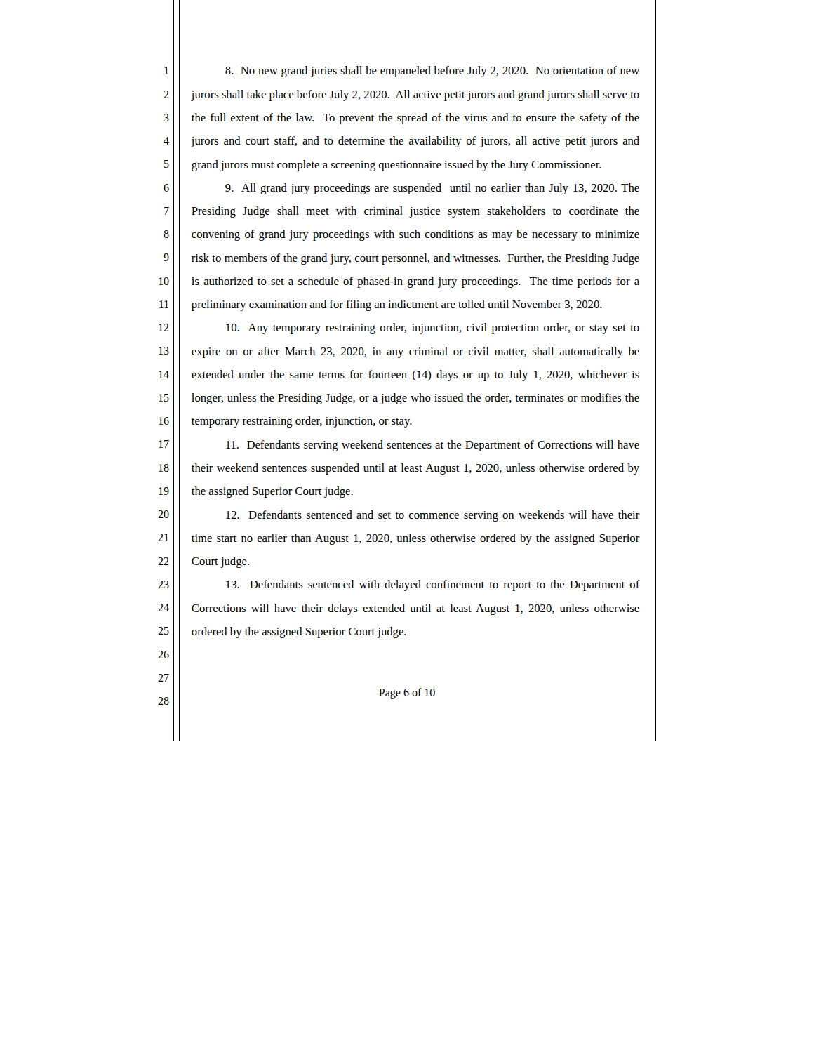1
2
3
4
5
6
7
8
9
10
11
12
13
14
15
16
17
18
19
20
21
22
23
24
25
26
27
28
8. No new grand juries shall be empaneled before July 2, 2020. No orientation of new jurors shall take place before July 2, 2020. All active petit jurors and grand jurors shall serve to the full extent of the law. To prevent the spread of the virus and to ensure the safety of the jurors and court staff, and to determine the availability of jurors, all active petit jurors and grand jurors must complete a screening questionnaire issued by the Jury Commissioner.
9. All grand jury proceedings are suspended until no earlier than July 13, 2020. The Presiding Judge shall meet with criminal justice system stakeholders to coordinate the convening of grand jury proceedings with such conditions as may be necessary to minimize risk to members of the grand jury, court personnel, and witnesses. Further, the Presiding Judge is authorized to set a schedule of phased-in grand jury proceedings. The time periods for a preliminary examination and for filing an indictment are tolled until November 3, 2020.
10. Any temporary restraining order, injunction, civil protection order, or stay set to expire on or after March 23, 2020, in any criminal or civil matter, shall automatically be extended under the same terms for fourteen (14) days or up to July 1, 2020, whichever is longer, unless the Presiding Judge, or a judge who issued the order, terminates or modifies the temporary restraining order, injunction, or stay.
11. Defendants serving weekend sentences at the Department of Corrections will have their weekend sentences suspended until at least August 1, 2020, unless otherwise ordered by the assigned Superior Court judge.
12. Defendants sentenced and set to commence serving on weekends will have their time start no earlier than August 1, 2020, unless otherwise ordered by the assigned Superior Court judge.
13. Defendants sentenced with delayed confinement to report to the Department of Corrections will have their delays extended until at least August 1, 2020, unless otherwise ordered by the assigned Superior Court judge.
Page 6 of 10